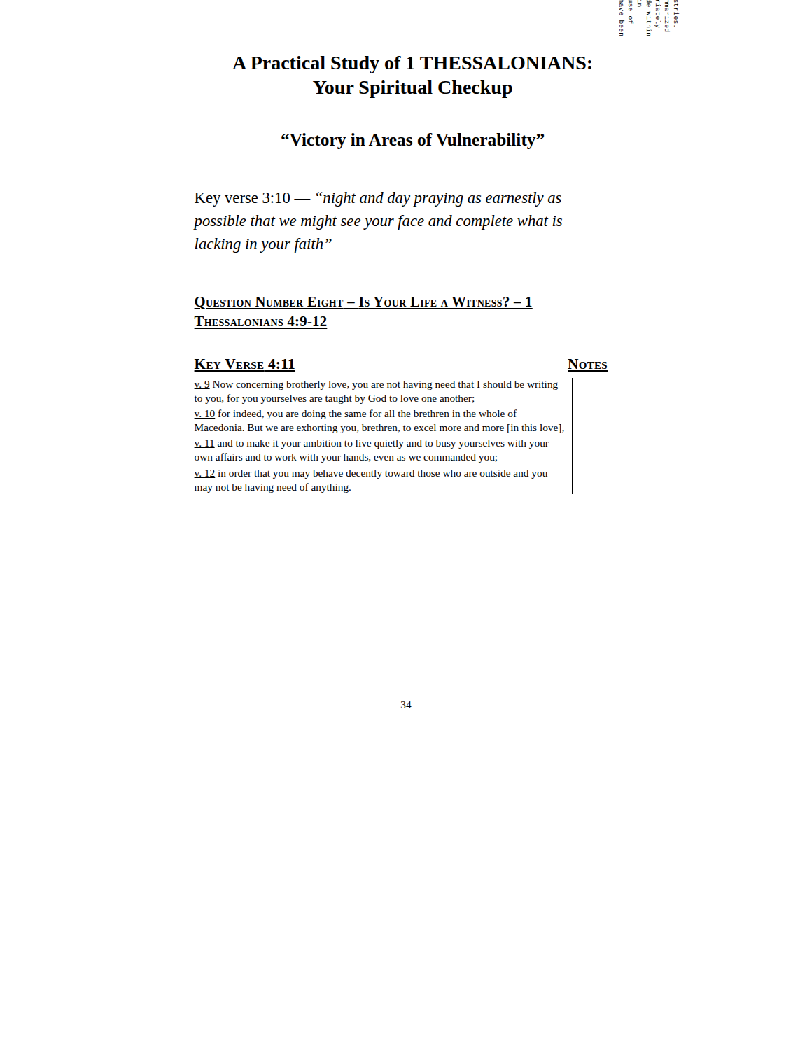Copyright © 2020 by Bible Teaching Resources by Don Anderson Ministries. The author's teacher notes incorporate quoted, paraphrased and summarized material from a variety of sources, all of which have been appropriately credited to the best of our ability. Quotations particularly reside within the realm of fair use. It is the nature of teacher notes to contain references that may prove difficult to accurately attribute. Any use of material without proper citation is unintentional. Teacher notes have been compiled by Ronnie Marroquin.
A Practical Study of 1 THESSALONIANS: Your Spiritual Checkup
“Victory in Areas of Vulnerability”
Key verse 3:10 — “night and day praying as earnestly as possible that we might see your face and complete what is lacking in your faith”
Question Number Eight – Is Your Life a Witness? – 1 Thessalonians 4:9-12
Key Verse 4:11
Notes
v. 9 Now concerning brotherly love, you are not having need that I should be writing to you, for you yourselves are taught by God to love one another;
v. 10 for indeed, you are doing the same for all the brethren in the whole of Macedonia. But we are exhorting you, brethren, to excel more and more [in this love],
v. 11 and to make it your ambition to live quietly and to busy yourselves with your own affairs and to work with your hands, even as we commanded you;
v. 12 in order that you may behave decently toward those who are outside and you may not be having need of anything.
34